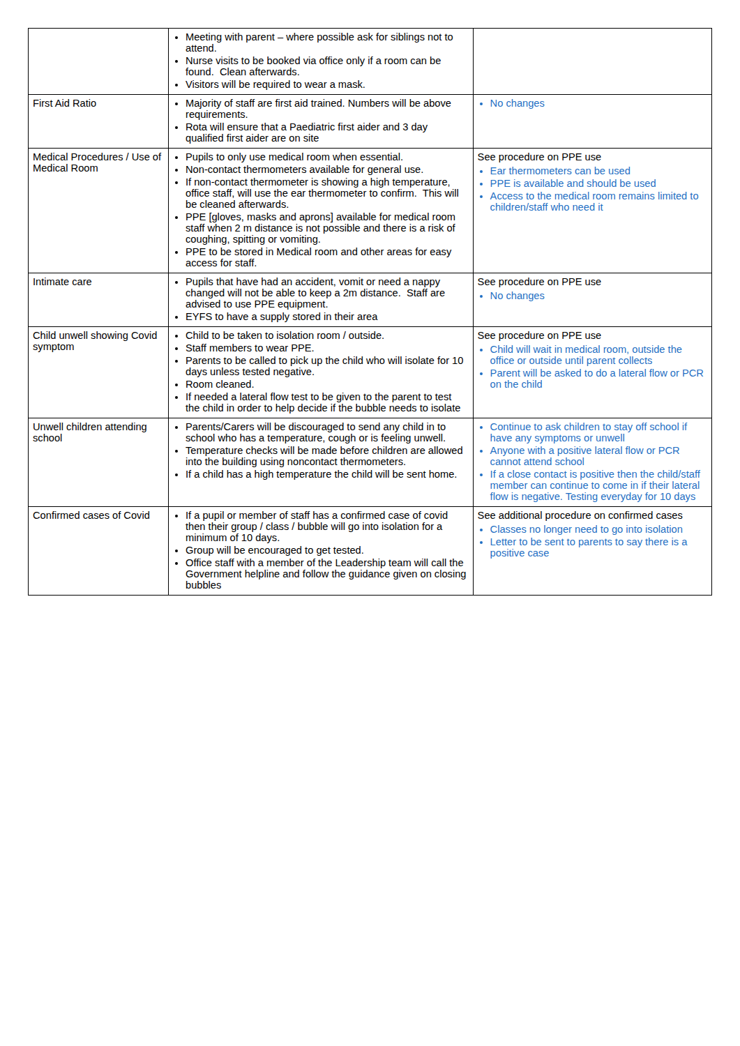| | Meeting with parent – where possible ask for siblings not to attend. Nurse visits to be booked via office only if a room can be found. Clean afterwards. Visitors will be required to wear a mask. | |
| First Aid Ratio | Majority of staff are first aid trained. Numbers will be above requirements. Rota will ensure that a Paediatric first aider and 3 day qualified first aider are on site | No changes |
| Medical Procedures / Use of Medical Room | Pupils to only use medical room when essential. Non-contact thermometers available for general use. If non-contact thermometer is showing a high temperature, office staff, will use the ear thermometer to confirm. This will be cleaned afterwards. PPE [gloves, masks and aprons] available for medical room staff when 2 m distance is not possible and there is a risk of coughing, spitting or vomiting. PPE to be stored in Medical room and other areas for easy access for staff. | See procedure on PPE use Ear thermometers can be used PPE is available and should be used Access to the medical room remains limited to children/staff who need it |
| Intimate care | Pupils that have had an accident, vomit or need a nappy changed will not be able to keep a 2m distance. Staff are advised to use PPE equipment. EYFS to have a supply stored in their area | See procedure on PPE use No changes |
| Child unwell showing Covid symptom | Child to be taken to isolation room / outside. Staff members to wear PPE. Parents to be called to pick up the child who will isolate for 10 days unless tested negative. Room cleaned. If needed a lateral flow test to be given to the parent to test the child in order to help decide if the bubble needs to isolate | See procedure on PPE use Child will wait in medical room, outside the office or outside until parent collects Parent will be asked to do a lateral flow or PCR on the child |
| Unwell children attending school | Parents/Carers will be discouraged to send any child in to school who has a temperature, cough or is feeling unwell. Temperature checks will be made before children are allowed into the building using noncontact thermometers. If a child has a high temperature the child will be sent home. | Continue to ask children to stay off school if have any symptoms or unwell Anyone with a positive lateral flow or PCR cannot attend school If a close contact is positive then the child/staff member can continue to come in if their lateral flow is negative. Testing everyday for 10 days |
| Confirmed cases of Covid | If a pupil or member of staff has a confirmed case of covid then their group / class / bubble will go into isolation for a minimum of 10 days. Group will be encouraged to get tested. Office staff with a member of the Leadership team will call the Government helpline and follow the guidance given on closing bubbles | See additional procedure on confirmed cases Classes no longer need to go into isolation Letter to be sent to parents to say there is a positive case |